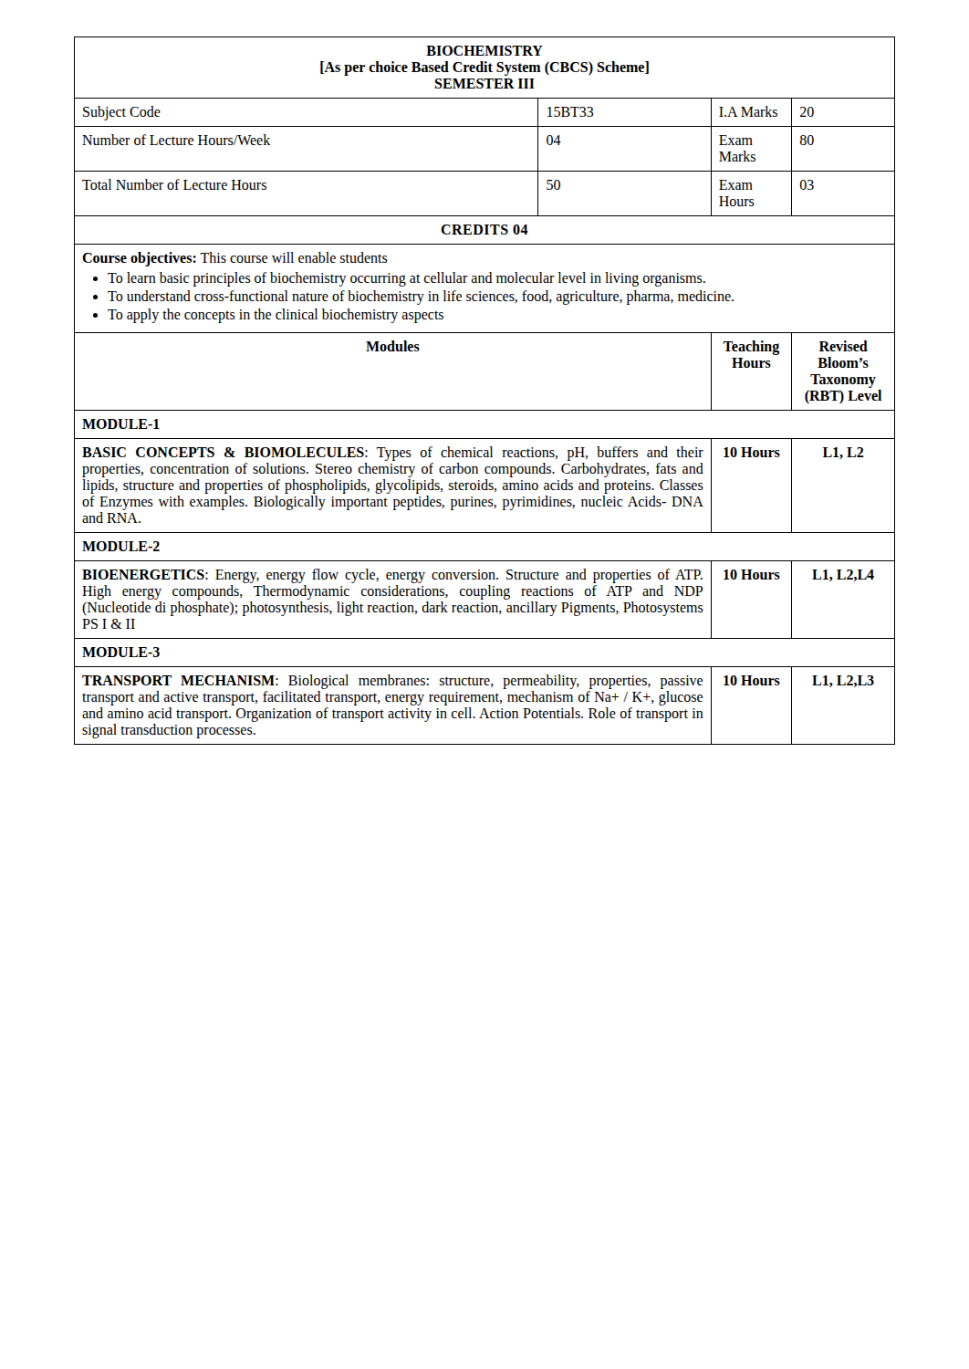| BIOCHEMISTRY [As per choice Based Credit System (CBCS) Scheme] SEMESTER III |
| Subject Code | 15BT33 | I.A Marks | 20 |
| Number of Lecture Hours/Week | 04 | Exam Marks | 80 |
| Total Number of Lecture Hours | 50 | Exam Hours | 03 |
| CREDITS 04 |
| Course objectives: This course will enable students To learn basic principles of biochemistry occurring at cellular and molecular level in living organisms. To understand cross-functional nature of biochemistry in life sciences, food, agriculture, pharma, medicine. To apply the concepts in the clinical biochemistry aspects |
| Modules | Teaching Hours | Revised Bloom’s Taxonomy (RBT) Level |
| MODULE-1 |
| BASIC CONCEPTS & BIOMOLECULES : Types of chemical reactions, pH, buffers and their properties, concentration of solutions. Stereo chemistry of carbon compounds. Carbohydrates, fats and lipids, structure and properties of phospholipids, glycolipids, steroids, amino acids and proteins. Classes of Enzymes with examples. Biologically important peptides, purines, pyrimidines, nucleic Acids- DNA and RNA. | 10 Hours | L1, L2 |
| MODULE-2 |
| BIOENERGETICS : Energy, energy flow cycle, energy conversion. Structure and properties of ATP. High energy compounds, Thermodynamic considerations, coupling reactions of ATP and NDP (Nucleotide di phosphate); photosynthesis, light reaction, dark reaction, ancillary Pigments, Photosystems PS I & II | 10 Hours | L1, L2,L4 |
| MODULE-3 |
| TRANSPORT MECHANISM : Biological membranes: structure, permeability, properties, passive transport and active transport, facilitated transport, energy requirement, mechanism of Na+ / K+, glucose and amino acid transport. Organization of transport activity in cell. Action Potentials. Role of transport in signal transduction processes. | 10 Hours | L1, L2,L3 |